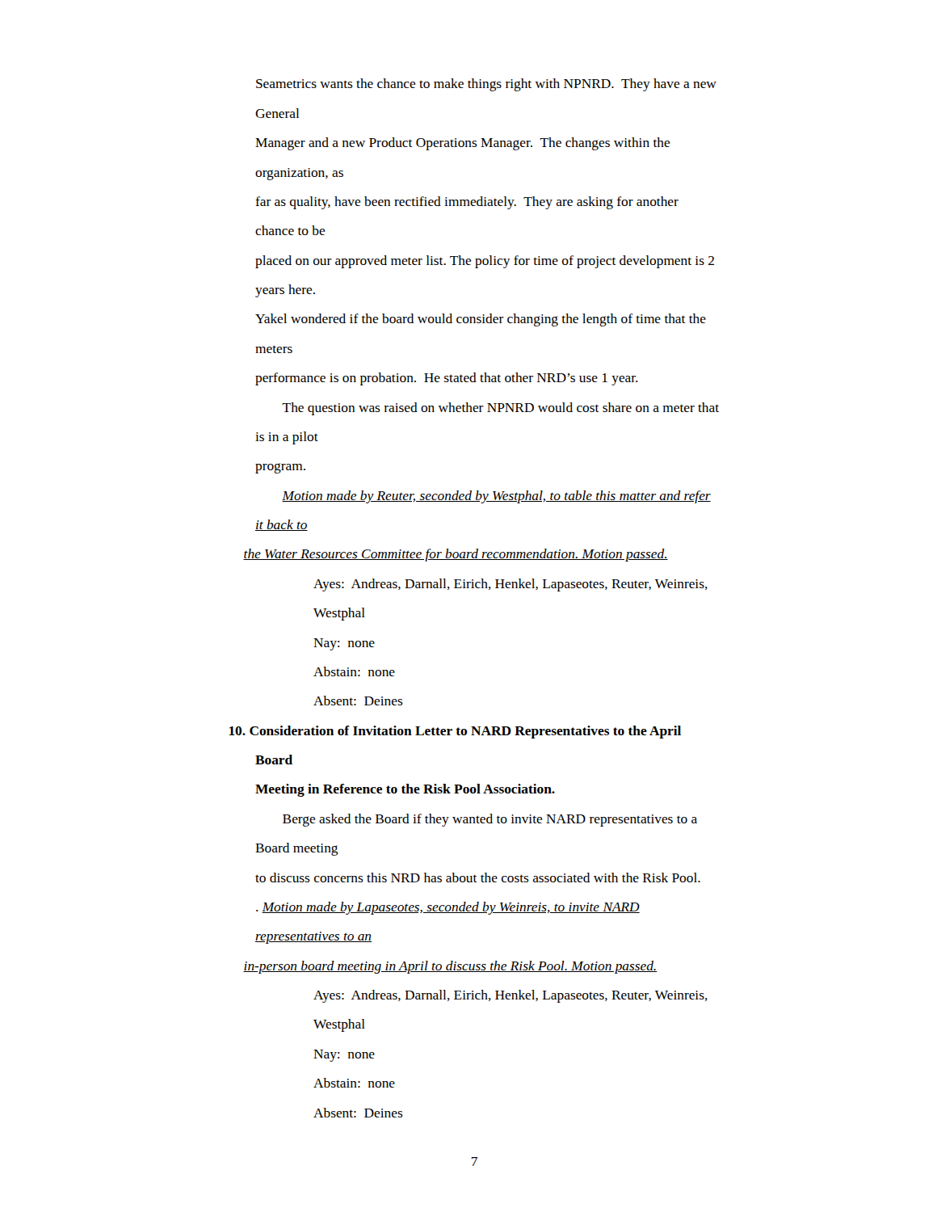Seametrics wants the chance to make things right with NPNRD. They have a new General
Manager and a new Product Operations Manager. The changes within the organization, as
far as quality, have been rectified immediately. They are asking for another chance to be
placed on our approved meter list. The policy for time of project development is 2 years here.
Yakel wondered if the board would consider changing the length of time that the meters
performance is on probation. He stated that other NRD’s use 1 year.
The question was raised on whether NPNRD would cost share on a meter that is in a pilot
program.
Motion made by Reuter, seconded by Westphal, to table this matter and refer it back to
the Water Resources Committee for board recommendation. Motion passed.
Ayes: Andreas, Darnall, Eirich, Henkel, Lapaseotes, Reuter, Weinreis, Westphal
Nay: none
Abstain: none
Absent: Deines
10. Consideration of Invitation Letter to NARD Representatives to the April Board
Meeting in Reference to the Risk Pool Association.
Berge asked the Board if they wanted to invite NARD representatives to a Board meeting
to discuss concerns this NRD has about the costs associated with the Risk Pool.
. Motion made by Lapaseotes, seconded by Weinreis, to invite NARD representatives to an
in-person board meeting in April to discuss the Risk Pool. Motion passed.
Ayes: Andreas, Darnall, Eirich, Henkel, Lapaseotes, Reuter, Weinreis, Westphal
Nay: none
Abstain: none
Absent: Deines
7